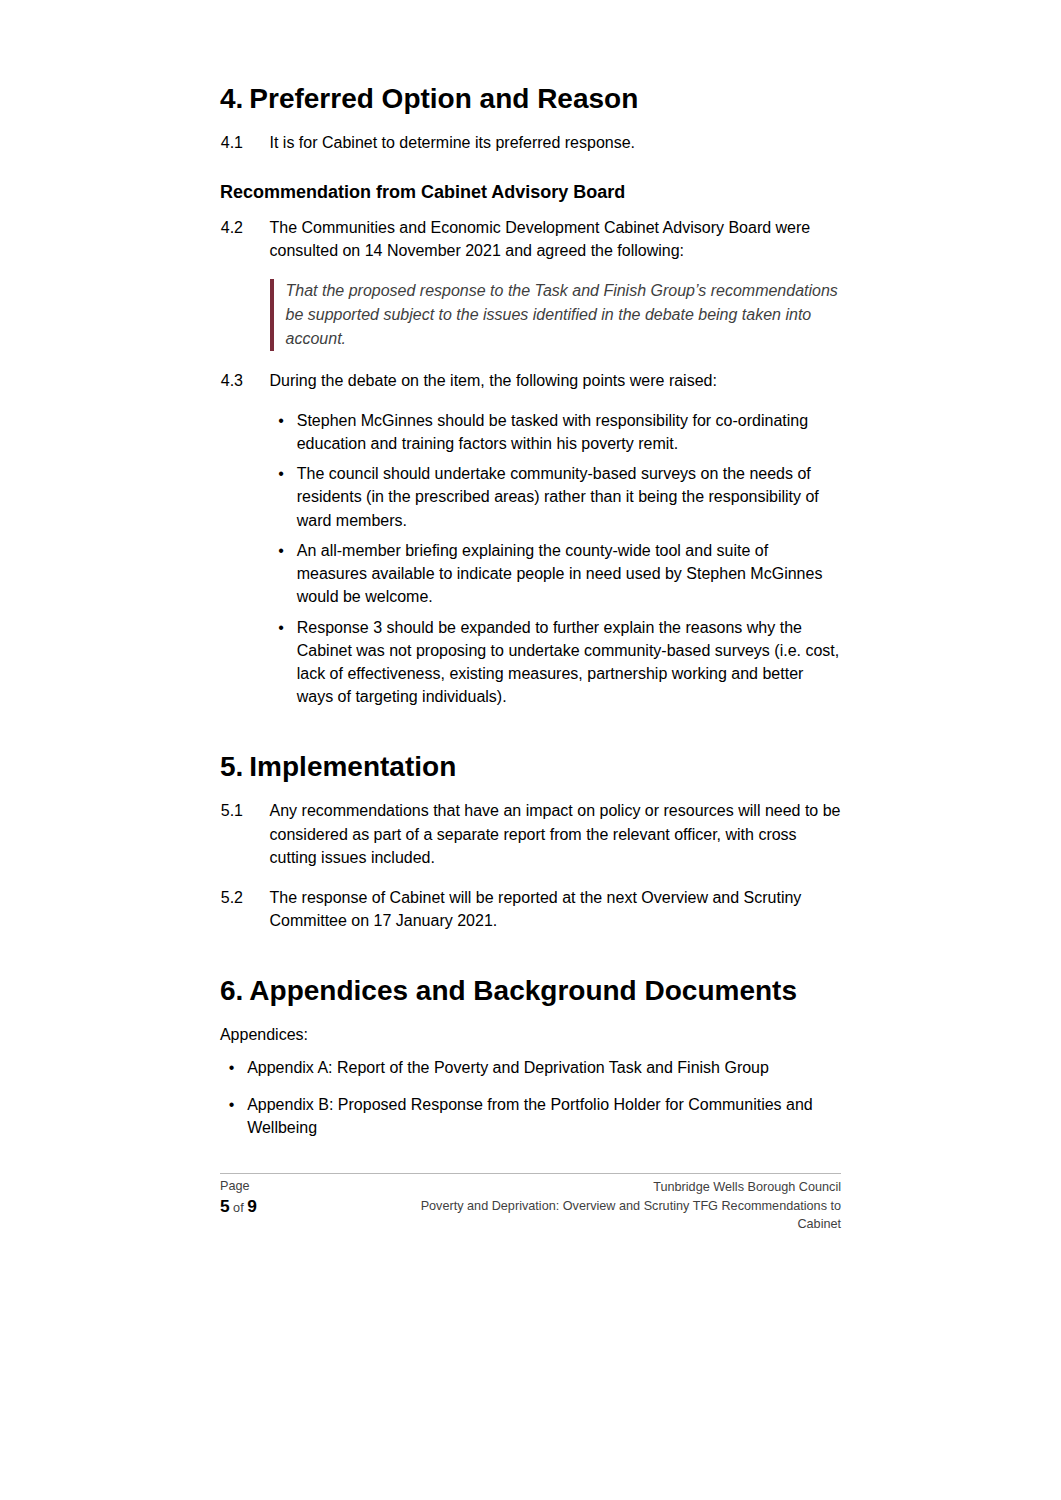4. Preferred Option and Reason
4.1
It is for Cabinet to determine its preferred response.
Recommendation from Cabinet Advisory Board
4.2
The Communities and Economic Development Cabinet Advisory Board were consulted on 14 November 2021 and agreed the following:
That the proposed response to the Task and Finish Group’s recommendations be supported subject to the issues identified in the debate being taken into account.
4.3
During the debate on the item, the following points were raised:
Stephen McGinnes should be tasked with responsibility for co-ordinating education and training factors within his poverty remit.
The council should undertake community-based surveys on the needs of residents (in the prescribed areas) rather than it being the responsibility of ward members.
An all-member briefing explaining the county-wide tool and suite of measures available to indicate people in need used by Stephen McGinnes would be welcome.
Response 3 should be expanded to further explain the reasons why the Cabinet was not proposing to undertake community-based surveys (i.e. cost, lack of effectiveness, existing measures, partnership working and better ways of targeting individuals).
5. Implementation
5.1
Any recommendations that have an impact on policy or resources will need to be considered as part of a separate report from the relevant officer, with cross cutting issues included.
5.2
The response of Cabinet will be reported at the next Overview and Scrutiny Committee on 17 January 2021.
6. Appendices and Background Documents
Appendices:
Appendix A: Report of the Poverty and Deprivation Task and Finish Group
Appendix B: Proposed Response from the Portfolio Holder for Communities and Wellbeing
Page
5 of 9
Tunbridge Wells Borough Council
Poverty and Deprivation: Overview and Scrutiny TFG Recommendations to
Cabinet